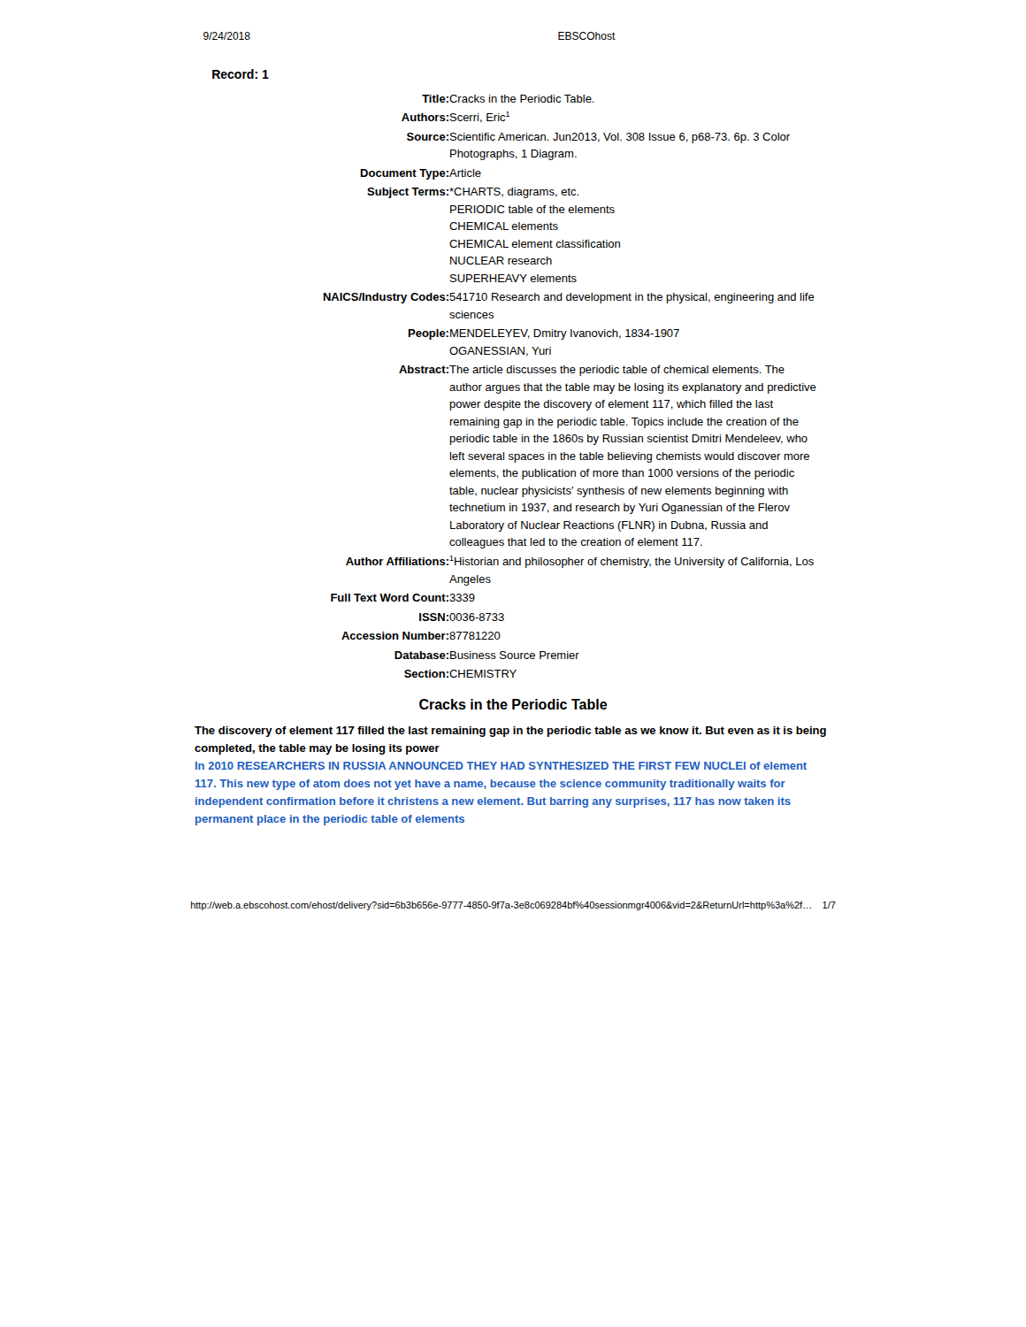9/24/2018
EBSCOhost
Record: 1
| Title: | Cracks in the Periodic Table. |
| Authors: | Scerri, Eric 1 |
| Source: | Scientific American. Jun2013, Vol. 308 Issue 6, p68-73. 6p. 3 Color Photographs, 1 Diagram. |
| Document Type: | Article |
| Subject Terms: | *CHARTS, diagrams, etc. PERIODIC table of the elements CHEMICAL elements CHEMICAL element classification NUCLEAR research SUPERHEAVY elements |
| NAICS/Industry Codes: | 541710 Research and development in the physical, engineering and life sciences |
| People: | MENDELEYEV, Dmitry Ivanovich, 1834-1907 OGANESSIAN, Yuri |
| Abstract: | The article discusses the periodic table of chemical elements. The author argues that the table may be losing its explanatory and predictive power despite the discovery of element 117, which filled the last remaining gap in the periodic table. Topics include the creation of the periodic table in the 1860s by Russian scientist Dmitri Mendeleev, who left several spaces in the table believing chemists would discover more elements, the publication of more than 1000 versions of the periodic table, nuclear physicists' synthesis of new elements beginning with technetium in 1937, and research by Yuri Oganessian of the Flerov Laboratory of Nuclear Reactions (FLNR) in Dubna, Russia and colleagues that led to the creation of element 117. |
| Author Affiliations: | 1 Historian and philosopher of chemistry, the University of California, Los Angeles |
| Full Text Word Count: | 3339 |
| ISSN: | 0036-8733 |
| Accession Number: | 87781220 |
| Database: | Business Source Premier |
| Section: | CHEMISTRY |
Cracks in the Periodic Table
The discovery of element 117 filled the last remaining gap in the periodic table as we know it. But even as it is being completed, the table may be losing its power
In 2010 RESEARCHERS IN RUSSIA ANNOUNCED THEY HAD SYNTHESIZED THE FIRST FEW NUCLEI of element 117. This new type of atom does not yet have a name, because the science community traditionally waits for independent confirmation before it christens a new element. But barring any surprises, 117 has now taken its permanent place in the periodic table of elements
http://web.a.ebscohost.com/ehost/delivery?sid=6b3b656e-9777-4850-9f7a-3e8c069284bf%40sessionmgr4006&vid=2&ReturnUrl=http%3a%2f%2fweb…
1/7